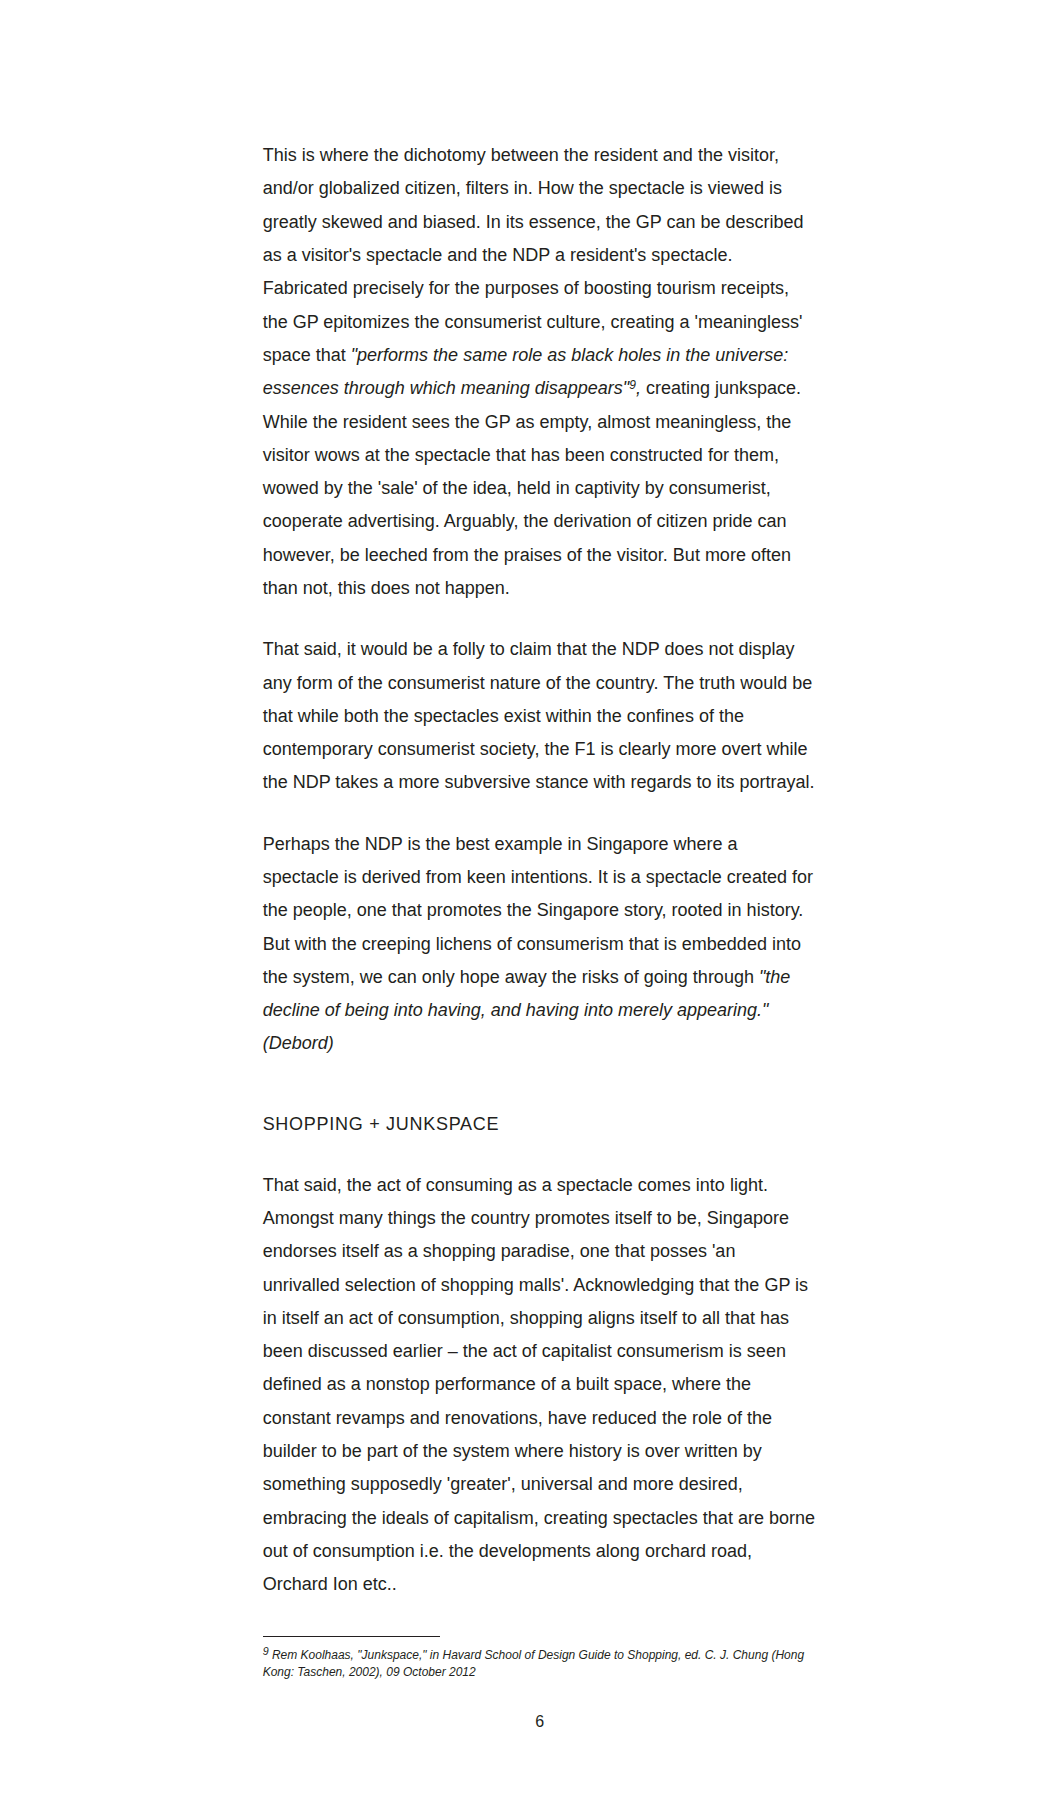This is where the dichotomy between the resident and the visitor, and/or globalized citizen, filters in. How the spectacle is viewed is greatly skewed and biased. In its essence, the GP can be described as a visitor's spectacle and the NDP a resident's spectacle. Fabricated precisely for the purposes of boosting tourism receipts, the GP epitomizes the consumerist culture, creating a 'meaningless' space that "performs the same role as black holes in the universe: essences through which meaning disappears"9, creating junkspace. While the resident sees the GP as empty, almost meaningless, the visitor wows at the spectacle that has been constructed for them, wowed by the 'sale' of the idea, held in captivity by consumerist, cooperate advertising. Arguably, the derivation of citizen pride can however, be leeched from the praises of the visitor. But more often than not, this does not happen.
That said, it would be a folly to claim that the NDP does not display any form of the consumerist nature of the country. The truth would be that while both the spectacles exist within the confines of the contemporary consumerist society, the F1 is clearly more overt while the NDP takes a more subversive stance with regards to its portrayal.
Perhaps the NDP is the best example in Singapore where a spectacle is derived from keen intentions. It is a spectacle created for the people, one that promotes the Singapore story, rooted in history. But with the creeping lichens of consumerism that is embedded into the system, we can only hope away the risks of going through "the decline of being into having, and having into merely appearing."(Debord)
SHOPPING + JUNKSPACE
That said, the act of consuming as a spectacle comes into light. Amongst many things the country promotes itself to be, Singapore endorses itself as a shopping paradise, one that posses 'an unrivalled selection of shopping malls'. Acknowledging that the GP is in itself an act of consumption, shopping aligns itself to all that has been discussed earlier – the act of capitalist consumerism is seen defined as a nonstop performance of a built space, where the constant revamps and renovations, have reduced the role of the builder to be part of the system where history is over written by something supposedly 'greater', universal and more desired, embracing the ideals of capitalism, creating spectacles that are borne out of consumption i.e. the developments along orchard road, Orchard Ion etc..
9 Rem Koolhaas, "Junkspace," in Havard School of Design Guide to Shopping, ed. C. J. Chung (Hong Kong: Taschen, 2002), 09 October 2012
6